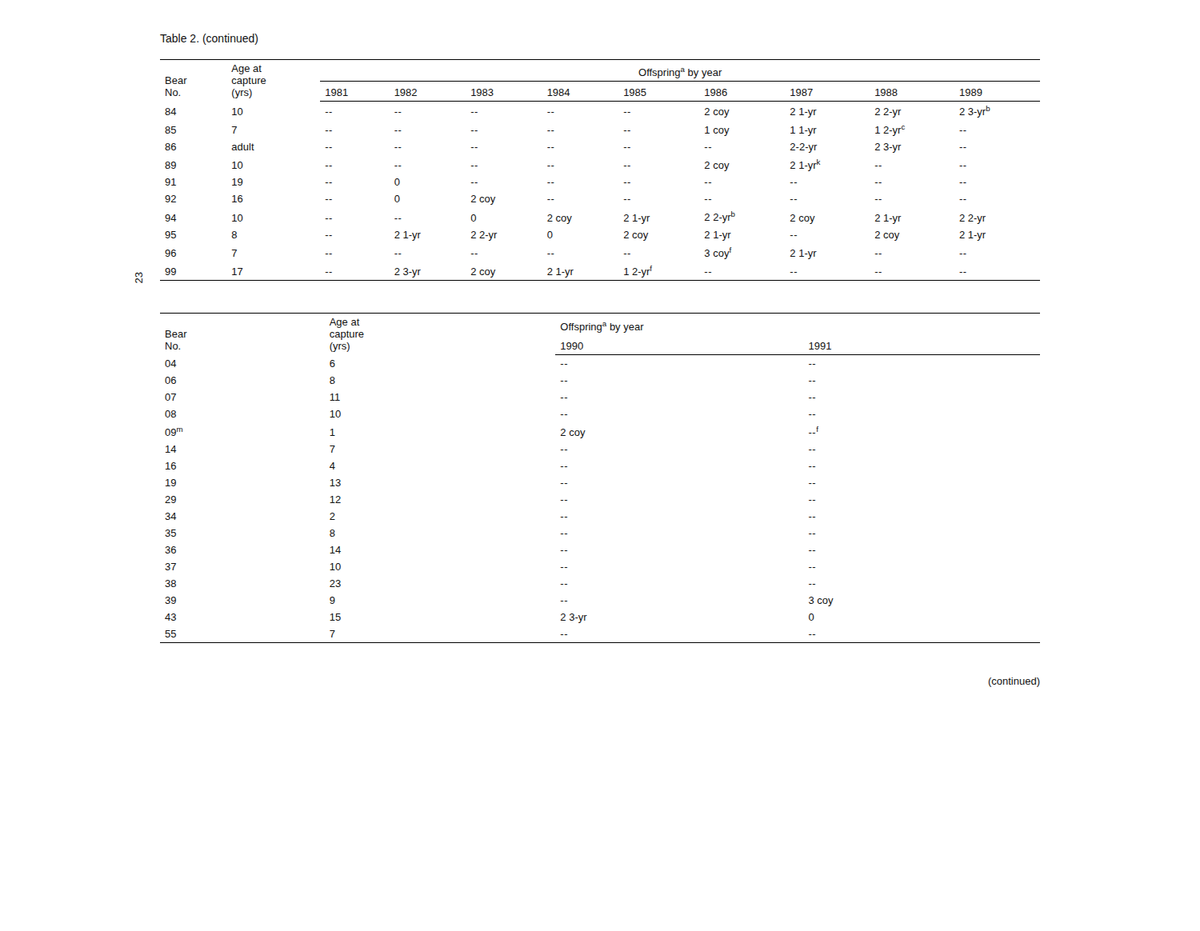Table 2. (continued)
| Bear No. | Age at capture (yrs) | Offspring a by year |
| --- | --- | --- |
| 1981 | 1982 | 1983 | 1984 | 1985 | 1986 | 1987 | 1988 | 1989 |
| 84 | 10 | -- | -- | -- | -- | -- | 2 coy | 2 1-yr | 2 2-yr | 2 3-yr b |
| 85 | 7 | -- | -- | -- | -- | -- | 1 coy | 1 1-yr | 1 2-yr c | -- |
| 86 | adult | -- | -- | -- | -- | -- | -- | 2-2-yr | 2 3-yr | -- |
| 89 | 10 | -- | -- | -- | -- | -- | 2 coy | 2 1-yr k | -- | -- |
| 91 | 19 | -- | 0 | -- | -- | -- | -- | -- | -- | -- |
| 92 | 16 | -- | 0 | 2 coy | -- | -- | -- | -- | -- | -- |
| 94 | 10 | -- | -- | 0 | 2 coy | 2 1-yr | 2 2-yr b | 2 coy | 2 1-yr | 2 2-yr |
| 95 | 8 | -- | 2 1-yr | 2 2-yr | 0 | 2 coy | 2 1-yr | -- | 2 coy | 2 1-yr |
| 96 | 7 | -- | -- | -- | -- | -- | 3 coy f | 2 1-yr | -- | -- |
| 99 | 17 | -- | 2 3-yr | 2 coy | 2 1-yr | 1 2-yr f | -- | -- | -- | -- |
23
| Bear No. | Age at capture (yrs) | Offspring a by year |
| --- | --- | --- |
| 1990 | 1991 |
| 04 | 6 | -- | -- |
| 06 | 8 | -- | -- |
| 07 | 11 | -- | -- |
| 08 | 10 | -- | -- |
| 09 m | 1 | 2 coy | -- f |
| 14 | 7 | -- | -- |
| 16 | 4 | -- | -- |
| 19 | 13 | -- | -- |
| 29 | 12 | -- | -- |
| 34 | 2 | -- | -- |
| 35 | 8 | -- | -- |
| 36 | 14 | -- | -- |
| 37 | 10 | -- | -- |
| 38 | 23 | -- | -- |
| 39 | 9 | -- | 3 coy |
| 43 | 15 | 2 3-yr | 0 |
| 55 | 7 | -- | -- |
(continued)